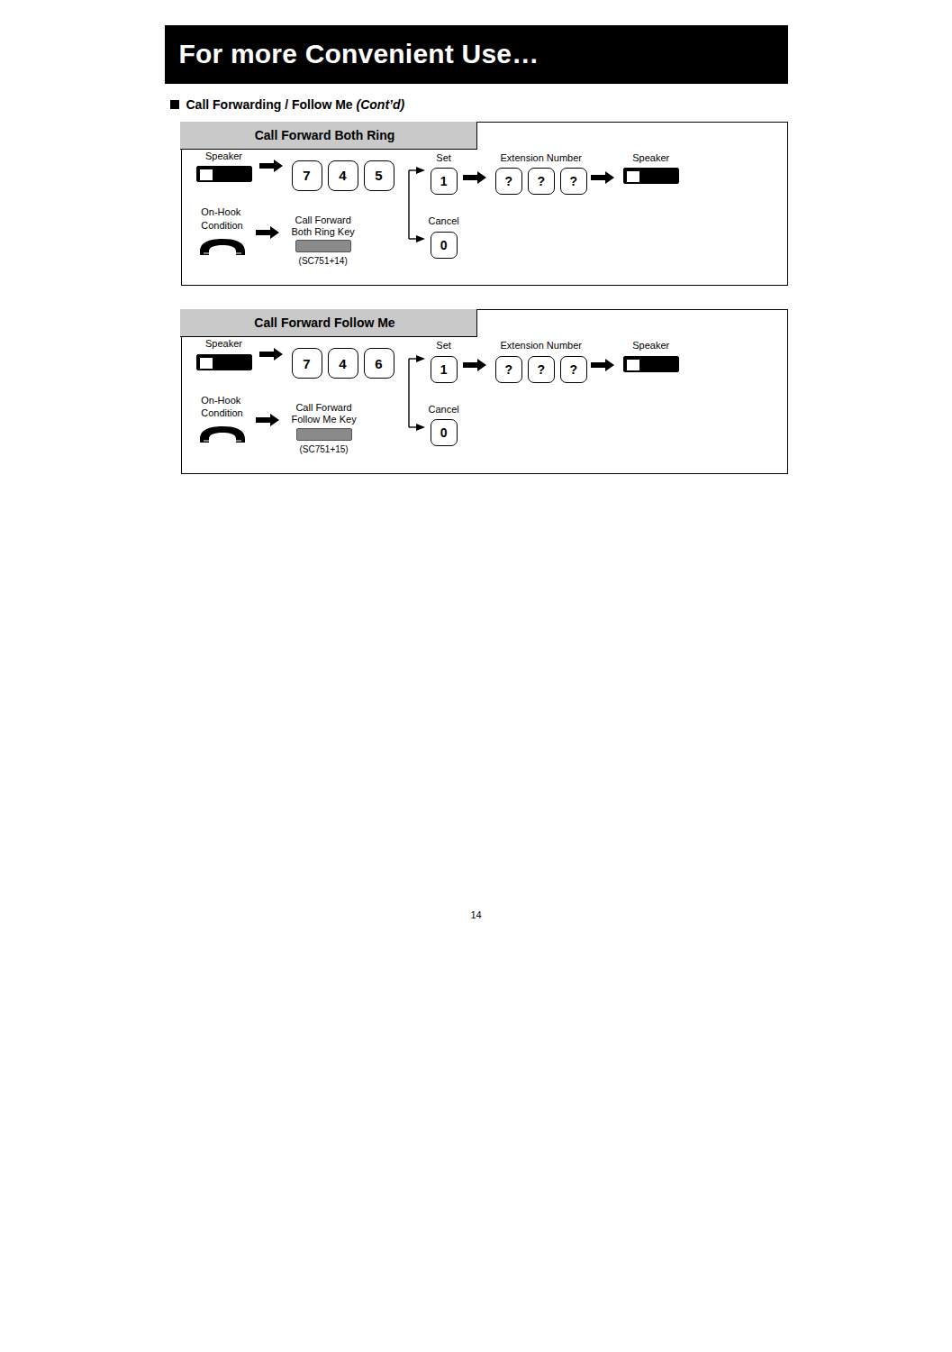For more Convenient Use…
Call Forwarding / Follow Me (Cont’d)
Call Forward Both Ring
Speaker
On-Hook
Condition
7
4
5
Call Forward
Both Ring Key
(SC751+14)
Set
1
Cancel
0
Extension Number
?
?
?
Speaker
Call Forward Follow Me
Speaker
On-Hook
Condition
7
4
6
Call Forward
Follow Me Key
(SC751+15)
Set
1
Cancel
0
Extension Number
?
?
?
Speaker
14